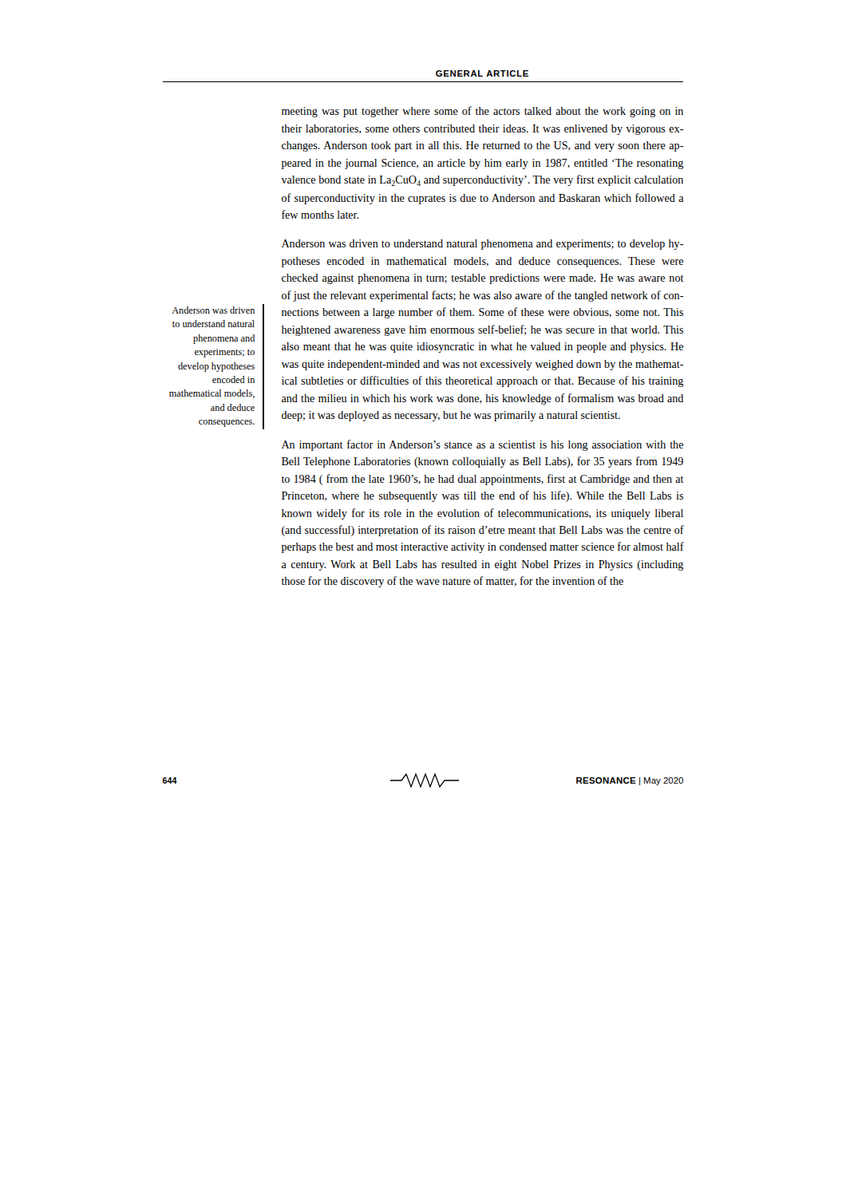GENERAL ARTICLE
Anderson was driven to understand natural phenomena and experiments; to develop hypotheses encoded in mathematical models, and deduce consequences.
meeting was put together where some of the actors talked about the work going on in their laboratories, some others contributed their ideas. It was enlivened by vigorous exchanges. Anderson took part in all this. He returned to the US, and very soon there appeared in the journal Science, an article by him early in 1987, entitled ‘The resonating valence bond state in La2CuO4 and superconductivity’. The very first explicit calculation of superconductivity in the cuprates is due to Anderson and Baskaran which followed a few months later.
Anderson was driven to understand natural phenomena and experiments; to develop hypotheses encoded in mathematical models, and deduce consequences. These were checked against phenomena in turn; testable predictions were made. He was aware not of just the relevant experimental facts; he was also aware of the tangled network of connections between a large number of them. Some of these were obvious, some not. This heightened awareness gave him enormous self-belief; he was secure in that world. This also meant that he was quite idiosyncratic in what he valued in people and physics. He was quite independent-minded and was not excessively weighed down by the mathematical subtleties or difficulties of this theoretical approach or that. Because of his training and the milieu in which his work was done, his knowledge of formalism was broad and deep; it was deployed as necessary, but he was primarily a natural scientist.
An important factor in Anderson’s stance as a scientist is his long association with the Bell Telephone Laboratories (known colloquially as Bell Labs), for 35 years from 1949 to 1984 ( from the late 1960’s, he had dual appointments, first at Cambridge and then at Princeton, where he subsequently was till the end of his life). While the Bell Labs is known widely for its role in the evolution of telecommunications, its uniquely liberal (and successful) interpretation of its raison d’etre meant that Bell Labs was the centre of perhaps the best and most interactive activity in condensed matter science for almost half a century. Work at Bell Labs has resulted in eight Nobel Prizes in Physics (including those for the discovery of the wave nature of matter, for the invention of the
644
RESONANCE | May 2020